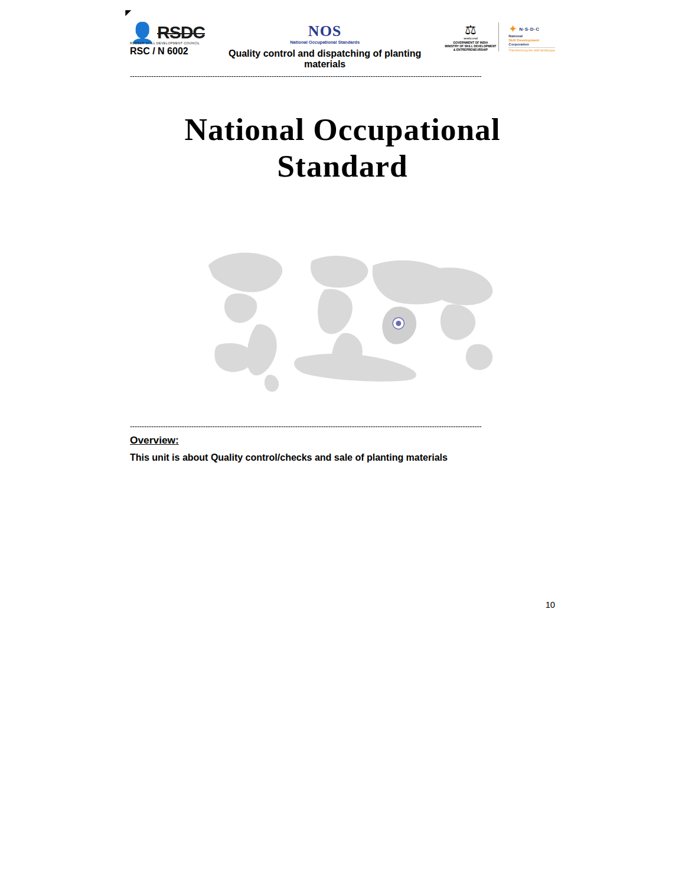👤 RSDC
RUBBER SKILL DEVELOPMENT COUNCIL
RSC / N 6002
NOS
National Occupational Standards
Quality control and dispatching of planting materials
⚖
सत्यमेव जयते
GOVERNMENT OF INDIA
MINISTRY OF SKILL DEVELOPMENT
& ENTREPRENEURSHIP
✦ N·S·D·C
National
Skill Development
Corporation
Transforming the skill landscape
-----------------------------------------------------------------------------------------------------------------------------------------------------
National Occupational
Standard
-----------------------------------------------------------------------------------------------------------------------------------------------------
Overview:
This unit is about Quality control/checks and sale of planting materials
10